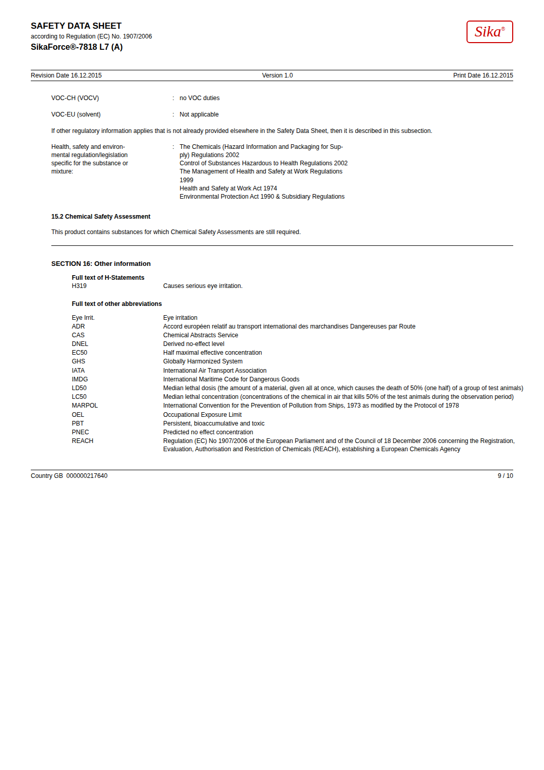SAFETY DATA SHEET
according to Regulation (EC) No. 1907/2006
SikaForce®-7818 L7 (A)
Sika®
Revision Date 16.12.2015 Print Date 16.12.2015
Version 1.0
| VOC-CH (VOCV) | : | no VOC duties |
| VOC-EU (solvent) | : | Not applicable |
If other regulatory information applies that is not already provided elsewhere in the Safety Data Sheet, then it is described in this subsection.
| Health, safety and environ- mental regulation/legislation specific for the substance or mixture: | : | The Chemicals (Hazard Information and Packaging for Sup- ply) Regulations 2002 Control of Substances Hazardous to Health Regulations 2002 The Management of Health and Safety at Work Regulations 1999 Health and Safety at Work Act 1974 Environmental Protection Act 1990 & Subsidiary Regulations |
15.2 Chemical Safety Assessment
This product contains substances for which Chemical Safety Assessments are still required.
SECTION 16: Other information
Full text of H-Statements
| H319 | Causes serious eye irritation. |
Full text of other abbreviations
| Eye Irrit. | Eye irritation |
| ADR | Accord européen relatif au transport international des marchandises Dangereuses par Route |
| CAS | Chemical Abstracts Service |
| DNEL | Derived no-effect level |
| EC50 | Half maximal effective concentration |
| GHS | Globally Harmonized System |
| IATA | International Air Transport Association |
| IMDG | International Maritime Code for Dangerous Goods |
| LD50 | Median lethal dosis (the amount of a material, given all at once, which causes the death of 50% (one half) of a group of test animals) |
| LC50 | Median lethal concentration (concentrations of the chemical in air that kills 50% of the test animals during the observation period) |
| MARPOL | International Convention for the Prevention of Pollution from Ships, 1973 as modified by the Protocol of 1978 |
| OEL | Occupational Exposure Limit |
| PBT | Persistent, bioaccumulative and toxic |
| PNEC | Predicted no effect concentration |
| REACH | Regulation (EC) No 1907/2006 of the European Parliament and of the Council of 18 December 2006 concerning the Registration, Evaluation, Authorisation and Restriction of Chemicals (REACH), establishing a European Chemicals Agency |
Country GB 000000217640 9 / 10